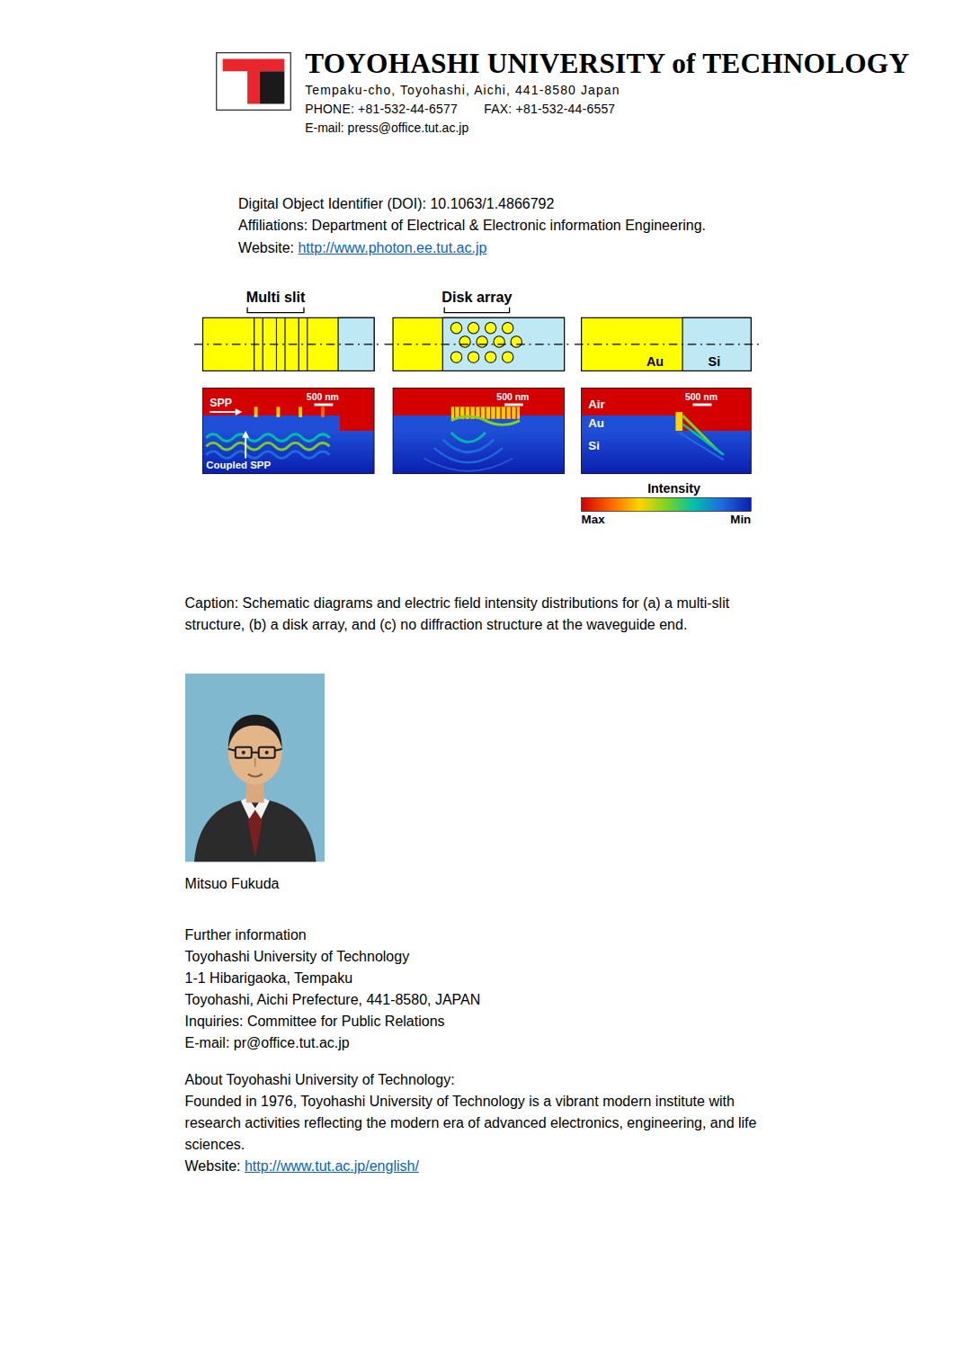TOYOHASHI UNIVERSITY of TECHNOLOGY
Tempaku-cho, Toyohashi, Aichi, 441-8580 Japan
PHONE: +81-532-44-6577FAX: +81-532-44-6557
E-mail: press@office.tut.ac.jp
Digital Object Identifier (DOI): 10.1063/1.4866792
Affiliations: Department of Electrical & Electronic information Engineering.
Website: http://www.photon.ee.tut.ac.jp
Multi slit Disk array Au Si 500 nm SPP Coupled SPP 500 nm 500 nm Air Au Si Intensity Max Min
Caption: Schematic diagrams and electric field intensity distributions for (a) a multi-slit structure, (b) a disk array, and (c) no diffraction structure at the waveguide end.
Mitsuo Fukuda
Further information
Toyohashi University of Technology
1-1 Hibarigaoka, Tempaku
Toyohashi, Aichi Prefecture, 441-8580, JAPAN
Inquiries: Committee for Public Relations
E-mail: pr@office.tut.ac.jp
About Toyohashi University of Technology:
Founded in 1976, Toyohashi University of Technology is a vibrant modern institute with research activities reflecting the modern era of advanced electronics, engineering, and life sciences.
Website: http://www.tut.ac.jp/english/